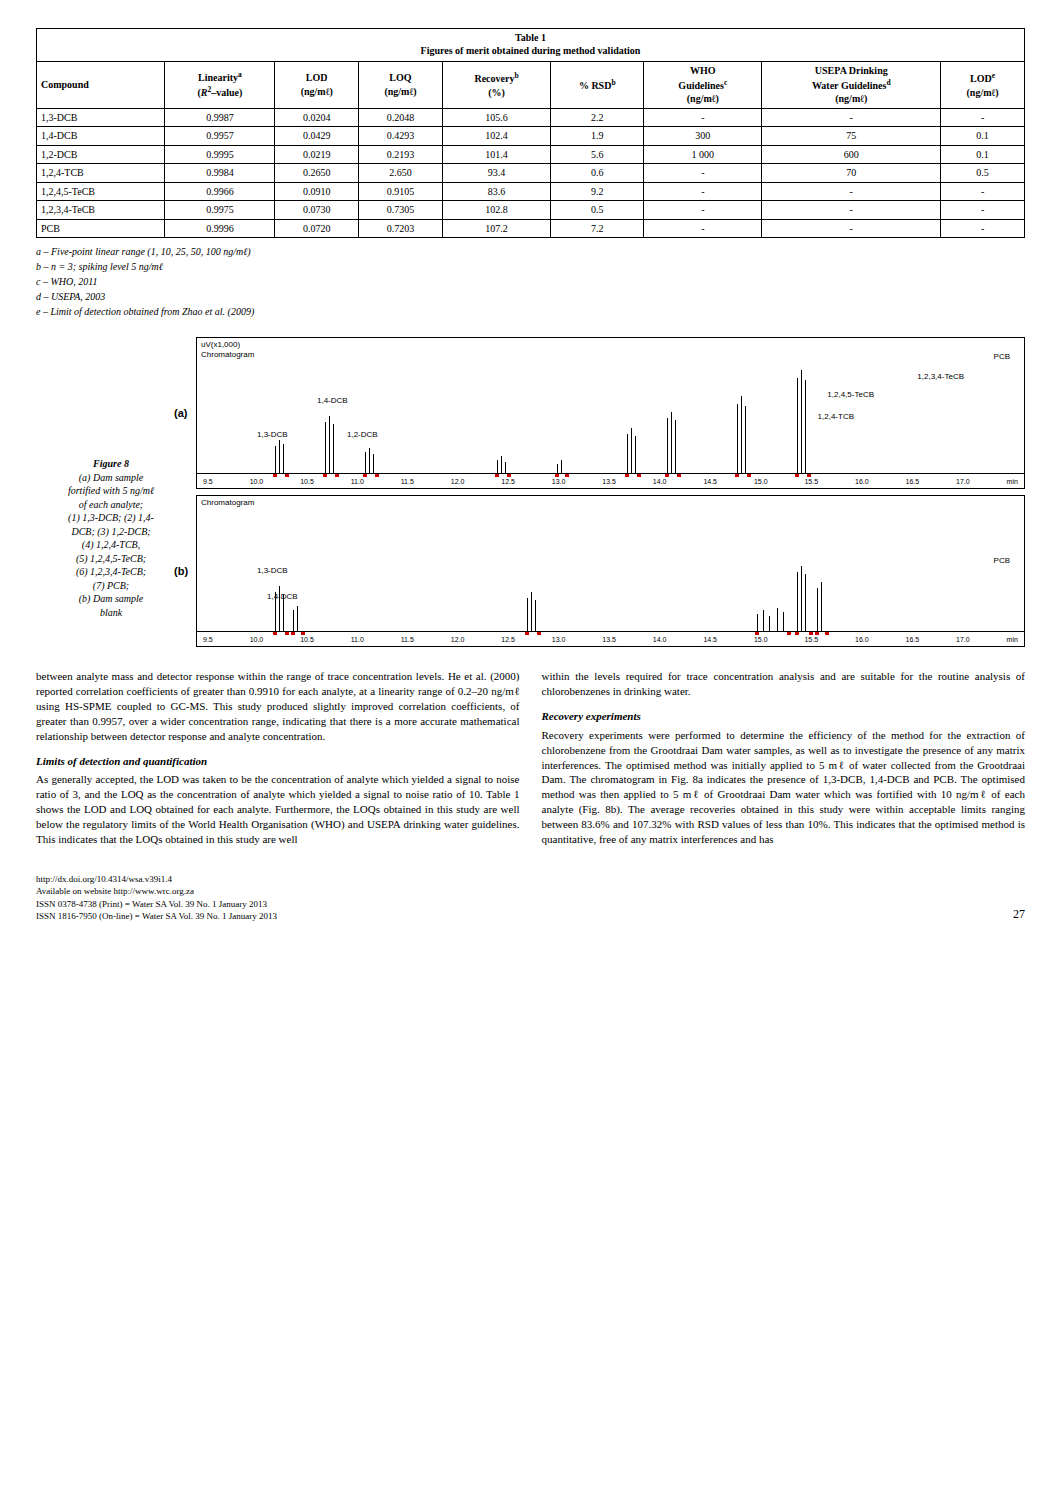Table 1 Figures of merit obtained during method validation
| Compound | Linearity a ( R 2 –value) | LOD (ng/mℓ) | LOQ (ng/mℓ) | Recovery b (%) | % RSD b | WHO Guidelines c (ng/mℓ) | USEPA Drinking Water Guidelines d (ng/mℓ) | LOD e (ng/mℓ) |
| --- | --- | --- | --- | --- | --- | --- | --- | --- |
| 1,3-DCB | 0.9987 | 0.0204 | 0.2048 | 105.6 | 2.2 | - | - | - |
| 1,4-DCB | 0.9957 | 0.0429 | 0.4293 | 102.4 | 1.9 | 300 | 75 | 0.1 |
| 1,2-DCB | 0.9995 | 0.0219 | 0.2193 | 101.4 | 5.6 | 1 000 | 600 | 0.1 |
| 1,2,4-TCB | 0.9984 | 0.2650 | 2.650 | 93.4 | 0.6 | - | 70 | 0.5 |
| 1,2,4,5-TeCB | 0.9966 | 0.0910 | 0.9105 | 83.6 | 9.2 | - | - | - |
| 1,2,3,4-TeCB | 0.9975 | 0.0730 | 0.7305 | 102.8 | 0.5 | - | - | - |
| PCB | 0.9996 | 0.0720 | 0.7203 | 107.2 | 7.2 | - | - | - |
a – Five-point linear range (1, 10, 25, 50, 100 ng/mℓ)
b – n = 3; spiking level 5 ng/mℓ
c – WHO, 2011
d – USEPA, 2003
e – Limit of detection obtained from Zhao et al. (2009)
Figure 8 (a) Dam sample
fortified with 5 ng/mℓ
of each analyte;
(1) 1,3-DCB; (2) 1,4-
DCB; (3) 1,2-DCB;
(4) 1,2,4-TCB,
(5) 1,2,4,5-TeCB;
(6) 1,2,3,4-TeCB;
(7) PCB;
(b) Dam sample
blank
(a)
uV(x1,000) Chromatogram PCB 1,2,3,4-TeCB 1,2,4,5-TeCB 1,2,4-TCB 1,4-DCB 1,3-DCB 1,2-DCB
9.510.010.511.011.512.012.513.013.514.014.515.015.516.016.517.0 min
(b)
Chromatogram PCB 1,3-DCB 1,4-DCB
9.510.010.511.011.512.012.513.013.514.014.515.015.516.016.517.0 min
between analyte mass and detector response within the range of trace concentration levels. He et al. (2000) reported correlation coefficients of greater than 0.9910 for each analyte, at a linearity range of 0.2–20 ng/mℓ using HS-SPME coupled to GC-MS. This study produced slightly improved correlation coefficients, of greater than 0.9957, over a wider concentration range, indicating that there is a more accurate mathematical relationship between detector response and analyte concentration.
Limits of detection and quantification
As generally accepted, the LOD was taken to be the concentration of analyte which yielded a signal to noise ratio of 3, and the LOQ as the concentration of analyte which yielded a signal to noise ratio of 10. Table 1 shows the LOD and LOQ obtained for each analyte. Furthermore, the LOQs obtained in this study are well below the regulatory limits of the World Health Organisation (WHO) and USEPA drinking water guidelines. This indicates that the LOQs obtained in this study are well
within the levels required for trace concentration analysis and are suitable for the routine analysis of chlorobenzenes in drinking water.
Recovery experiments
Recovery experiments were performed to determine the efficiency of the method for the extraction of chlorobenzene from the Grootdraai Dam water samples, as well as to investigate the presence of any matrix interferences. The optimised method was initially applied to 5 mℓ of water collected from the Grootdraai Dam. The chromatogram in Fig. 8a indicates the presence of 1,3-DCB, 1,4-DCB and PCB. The optimised method was then applied to 5 mℓ of Grootdraai Dam water which was fortified with 10 ng/mℓ of each analyte (Fig. 8b). The average recoveries obtained in this study were within acceptable limits ranging between 83.6% and 107.32% with RSD values of less than 10%. This indicates that the optimised method is quantitative, free of any matrix interferences and has
http://dx.doi.org/10.4314/wsa.v39i1.4
Available on website http://www.wrc.org.za
ISSN 0378-4738 (Print) = Water SA Vol. 39 No. 1 January 2013
ISSN 1816-7950 (On-line) = Water SA Vol. 39 No. 1 January 2013 27